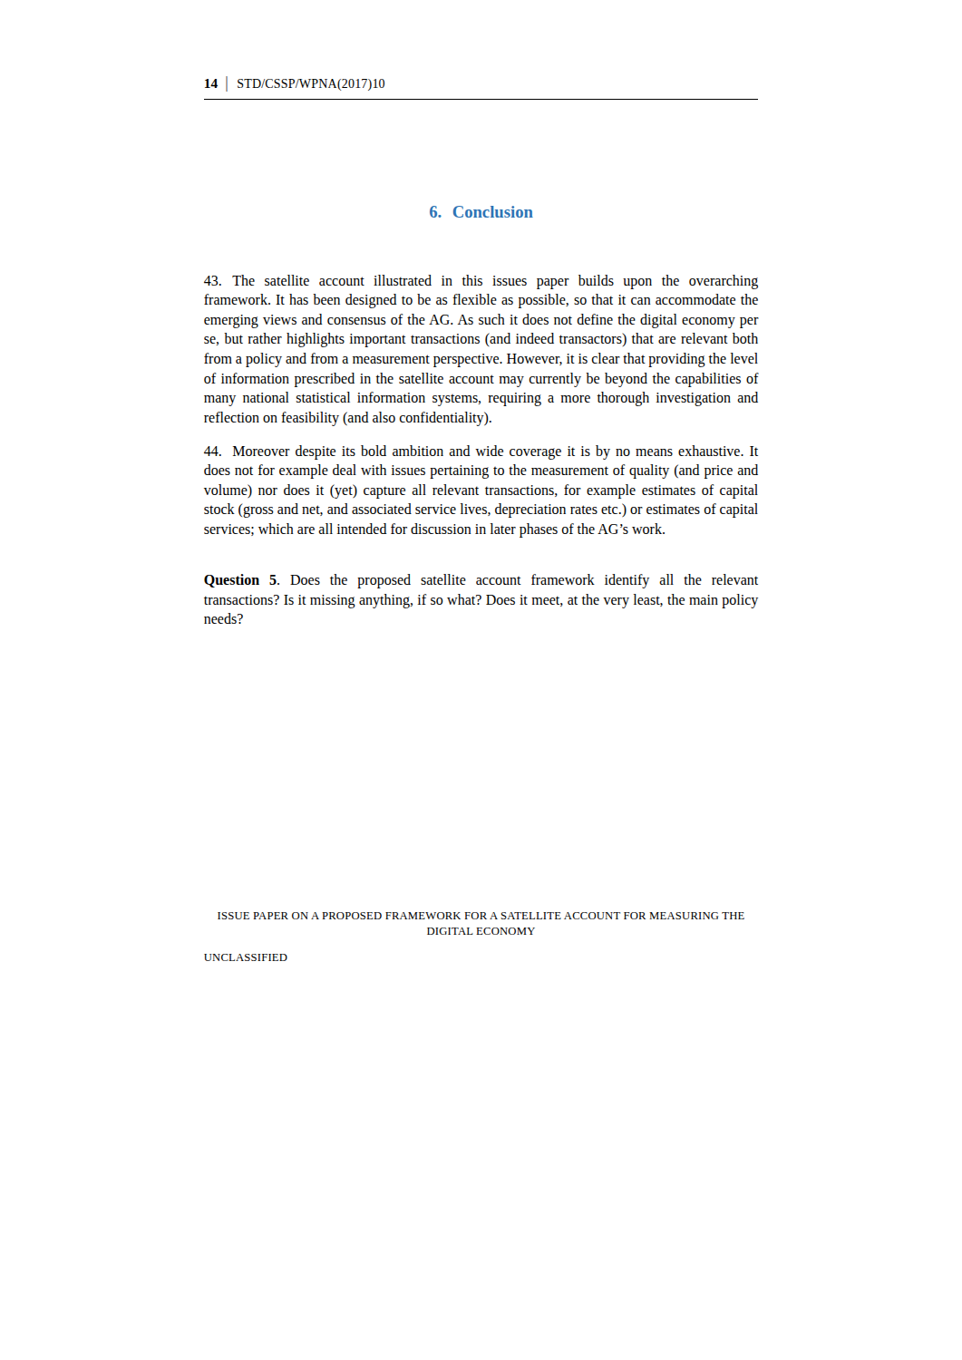14│STD/CSSP/WPNA(2017)10
6. Conclusion
43. The satellite account illustrated in this issues paper builds upon the overarching framework. It has been designed to be as flexible as possible, so that it can accommodate the emerging views and consensus of the AG. As such it does not define the digital economy per se, but rather highlights important transactions (and indeed transactors) that are relevant both from a policy and from a measurement perspective. However, it is clear that providing the level of information prescribed in the satellite account may currently be beyond the capabilities of many national statistical information systems, requiring a more thorough investigation and reflection on feasibility (and also confidentiality).
44. Moreover despite its bold ambition and wide coverage it is by no means exhaustive. It does not for example deal with issues pertaining to the measurement of quality (and price and volume) nor does it (yet) capture all relevant transactions, for example estimates of capital stock (gross and net, and associated service lives, depreciation rates etc.) or estimates of capital services; which are all intended for discussion in later phases of the AG’s work.
Question 5. Does the proposed satellite account framework identify all the relevant transactions? Is it missing anything, if so what? Does it meet, at the very least, the main policy needs?
ISSUE PAPER ON A PROPOSED FRAMEWORK FOR A SATELLITE ACCOUNT FOR MEASURING THE DIGITAL ECONOMY
UNCLASSIFIED